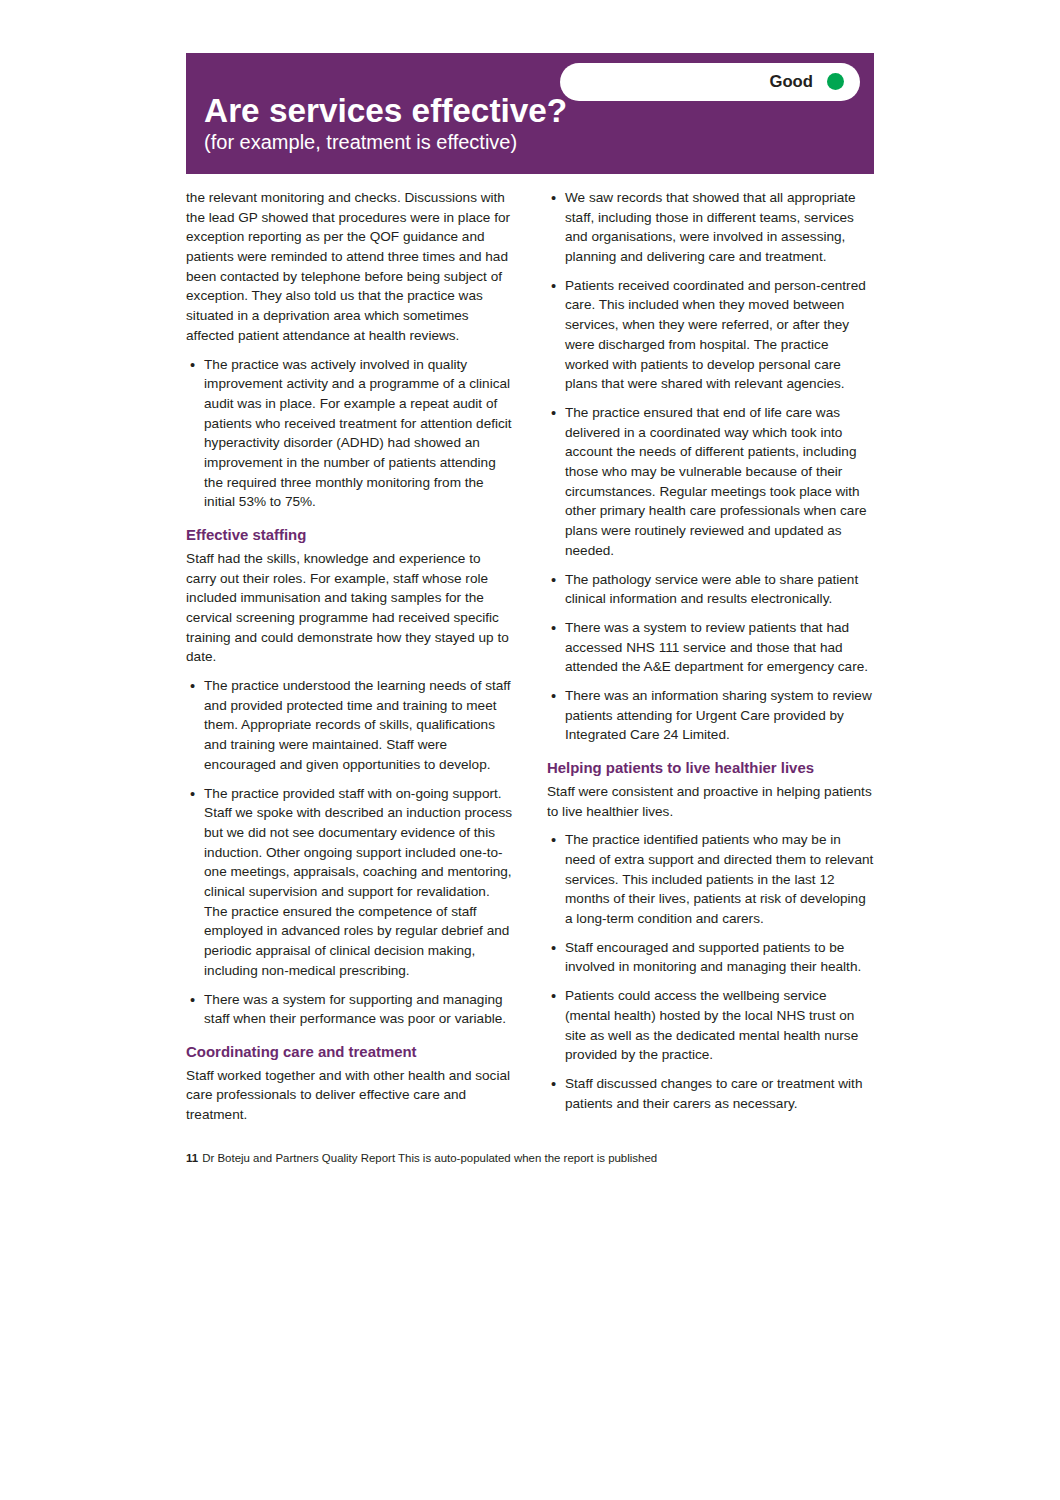Good
Are services effective?
(for example, treatment is effective)
the relevant monitoring and checks. Discussions with the lead GP showed that procedures were in place for exception reporting as per the QOF guidance and patients were reminded to attend three times and had been contacted by telephone before being subject of exception. They also told us that the practice was situated in a deprivation area which sometimes affected patient attendance at health reviews.
The practice was actively involved in quality improvement activity and a programme of a clinical audit was in place. For example a repeat audit of patients who received treatment for attention deficit hyperactivity disorder (ADHD) had showed an improvement in the number of patients attending the required three monthly monitoring from the initial 53% to 75%.
Effective staffing
Staff had the skills, knowledge and experience to carry out their roles. For example, staff whose role included immunisation and taking samples for the cervical screening programme had received specific training and could demonstrate how they stayed up to date.
The practice understood the learning needs of staff and provided protected time and training to meet them. Appropriate records of skills, qualifications and training were maintained. Staff were encouraged and given opportunities to develop.
The practice provided staff with on-going support. Staff we spoke with described an induction process but we did not see documentary evidence of this induction. Other ongoing support included one-to-one meetings, appraisals, coaching and mentoring, clinical supervision and support for revalidation. The practice ensured the competence of staff employed in advanced roles by regular debrief and periodic appraisal of clinical decision making, including non-medical prescribing.
There was a system for supporting and managing staff when their performance was poor or variable.
Coordinating care and treatment
Staff worked together and with other health and social care professionals to deliver effective care and treatment.
We saw records that showed that all appropriate staff, including those in different teams, services and organisations, were involved in assessing, planning and delivering care and treatment.
Patients received coordinated and person-centred care. This included when they moved between services, when they were referred, or after they were discharged from hospital. The practice worked with patients to develop personal care plans that were shared with relevant agencies.
The practice ensured that end of life care was delivered in a coordinated way which took into account the needs of different patients, including those who may be vulnerable because of their circumstances. Regular meetings took place with other primary health care professionals when care plans were routinely reviewed and updated as needed.
The pathology service were able to share patient clinical information and results electronically.
There was a system to review patients that had accessed NHS 111 service and those that had attended the A&E department for emergency care.
There was an information sharing system to review patients attending for Urgent Care provided by Integrated Care 24 Limited.
Helping patients to live healthier lives
Staff were consistent and proactive in helping patients to live healthier lives.
The practice identified patients who may be in need of extra support and directed them to relevant services. This included patients in the last 12 months of their lives, patients at risk of developing a long-term condition and carers.
Staff encouraged and supported patients to be involved in monitoring and managing their health.
Patients could access the wellbeing service (mental health) hosted by the local NHS trust on site as well as the dedicated mental health nurse provided by the practice.
Staff discussed changes to care or treatment with patients and their carers as necessary.
11 Dr Boteju and Partners Quality Report This is auto-populated when the report is published